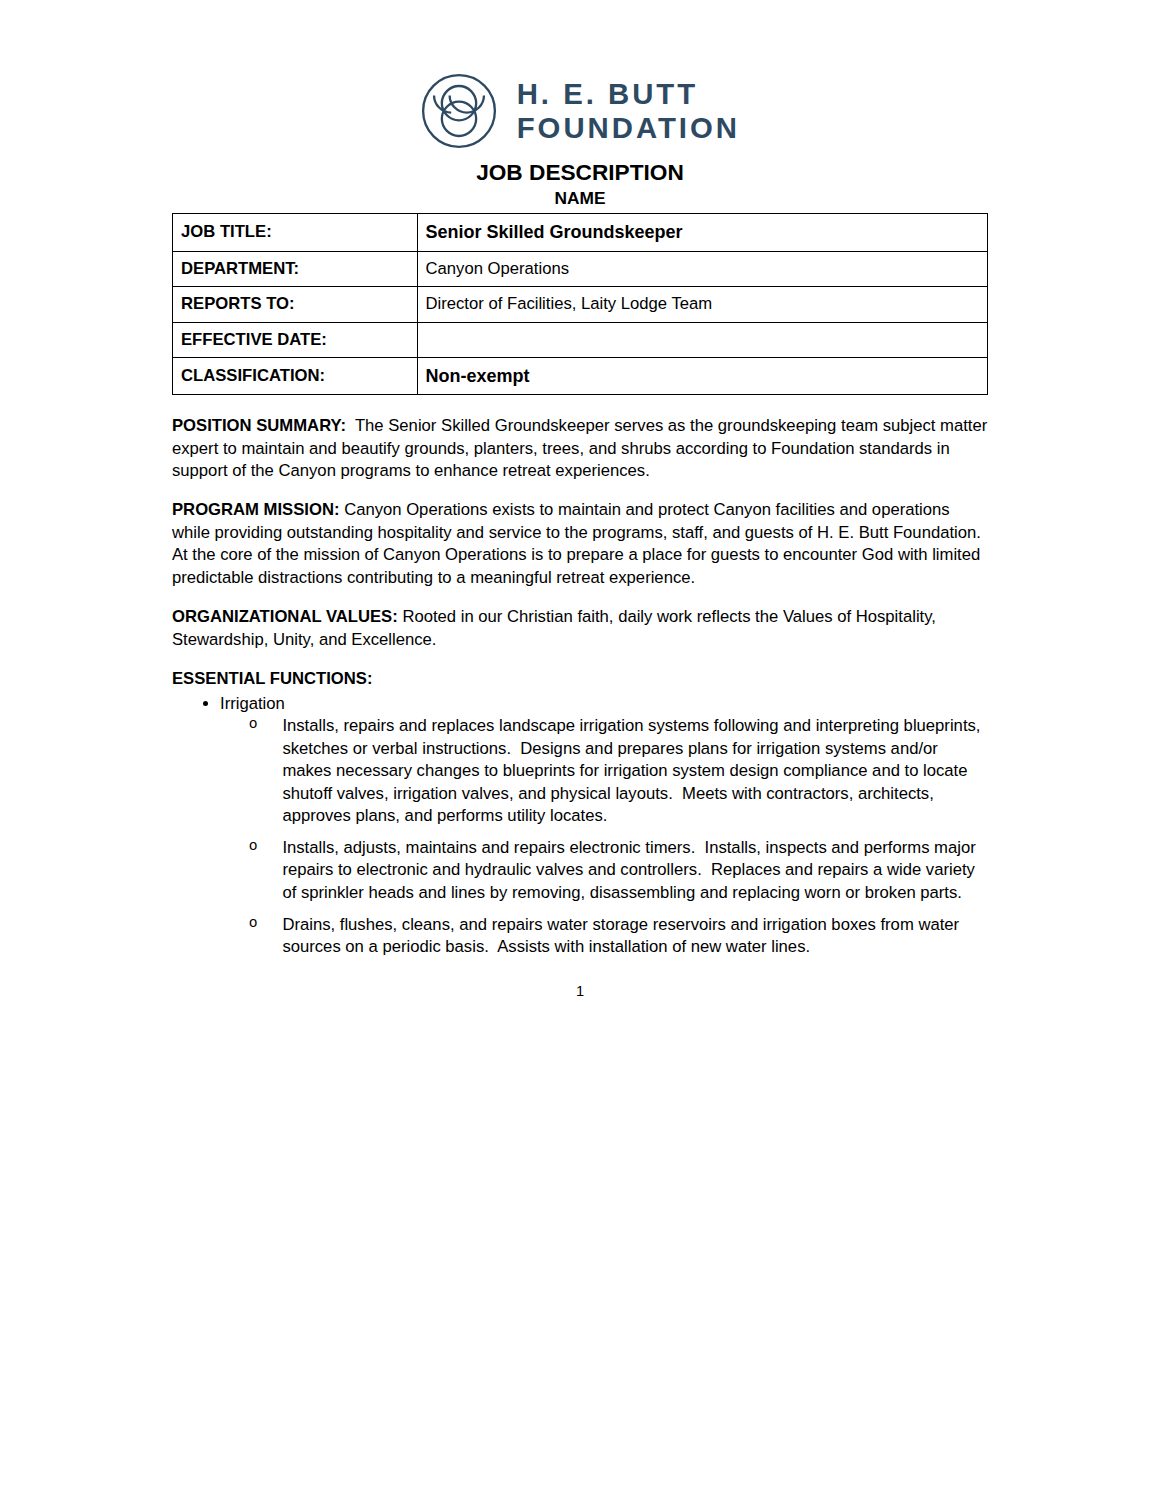H. E. BUTT
FOUNDATION
JOB DESCRIPTION
NAME
| JOB TITLE: | Senior Skilled Groundskeeper |
| DEPARTMENT: | Canyon Operations |
| REPORTS TO: | Director of Facilities, Laity Lodge Team |
| EFFECTIVE DATE: | |
| CLASSIFICATION: | Non-exempt |
POSITION SUMMARY: The Senior Skilled Groundskeeper serves as the groundskeeping team subject matter expert to maintain and beautify grounds, planters, trees, and shrubs according to Foundation standards in support of the Canyon programs to enhance retreat experiences.
PROGRAM MISSION: Canyon Operations exists to maintain and protect Canyon facilities and operations while providing outstanding hospitality and service to the programs, staff, and guests of H. E. Butt Foundation. At the core of the mission of Canyon Operations is to prepare a place for guests to encounter God with limited predictable distractions contributing to a meaningful retreat experience.
ORGANIZATIONAL VALUES: Rooted in our Christian faith, daily work reflects the Values of Hospitality, Stewardship, Unity, and Excellence.
ESSENTIAL FUNCTIONS:
Irrigation
Installs, repairs and replaces landscape irrigation systems following and interpreting blueprints, sketches or verbal instructions. Designs and prepares plans for irrigation systems and/or makes necessary changes to blueprints for irrigation system design compliance and to locate shutoff valves, irrigation valves, and physical layouts. Meets with contractors, architects, approves plans, and performs utility locates.
Installs, adjusts, maintains and repairs electronic timers. Installs, inspects and performs major repairs to electronic and hydraulic valves and controllers. Replaces and repairs a wide variety of sprinkler heads and lines by removing, disassembling and replacing worn or broken parts.
Drains, flushes, cleans, and repairs water storage reservoirs and irrigation boxes from water sources on a periodic basis. Assists with installation of new water lines.
1